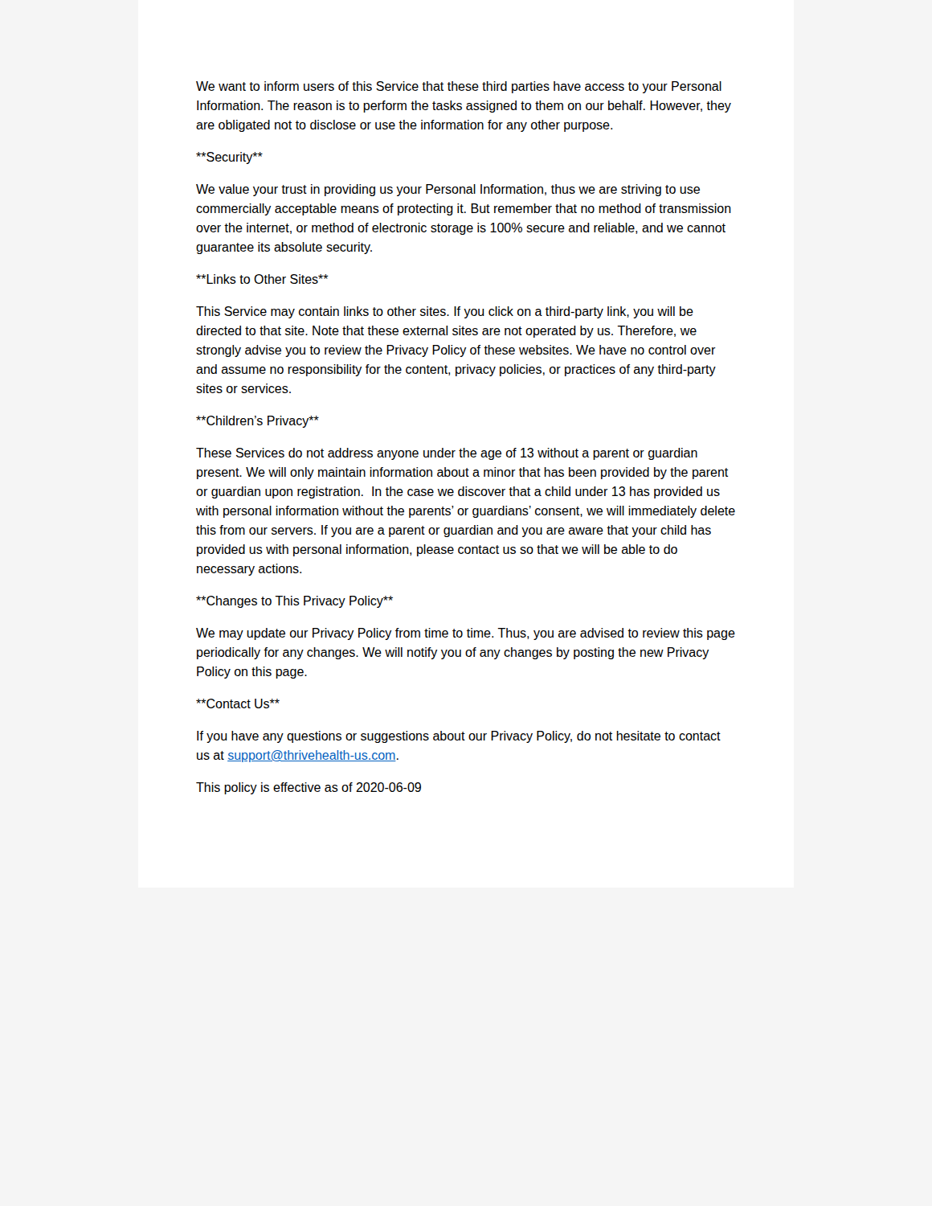We want to inform users of this Service that these third parties have access to your Personal Information. The reason is to perform the tasks assigned to them on our behalf. However, they are obligated not to disclose or use the information for any other purpose.
**Security**
We value your trust in providing us your Personal Information, thus we are striving to use commercially acceptable means of protecting it. But remember that no method of transmission over the internet, or method of electronic storage is 100% secure and reliable, and we cannot guarantee its absolute security.
**Links to Other Sites**
This Service may contain links to other sites. If you click on a third-party link, you will be directed to that site. Note that these external sites are not operated by us. Therefore, we strongly advise you to review the Privacy Policy of these websites. We have no control over and assume no responsibility for the content, privacy policies, or practices of any third-party sites or services.
**Children’s Privacy**
These Services do not address anyone under the age of 13 without a parent or guardian present. We will only maintain information about a minor that has been provided by the parent or guardian upon registration. In the case we discover that a child under 13 has provided us with personal information without the parents’ or guardians’ consent, we will immediately delete this from our servers. If you are a parent or guardian and you are aware that your child has provided us with personal information, please contact us so that we will be able to do necessary actions.
**Changes to This Privacy Policy**
We may update our Privacy Policy from time to time. Thus, you are advised to review this page periodically for any changes. We will notify you of any changes by posting the new Privacy Policy on this page.
**Contact Us**
If you have any questions or suggestions about our Privacy Policy, do not hesitate to contact us at support@thrivehealth-us.com.
This policy is effective as of 2020-06-09